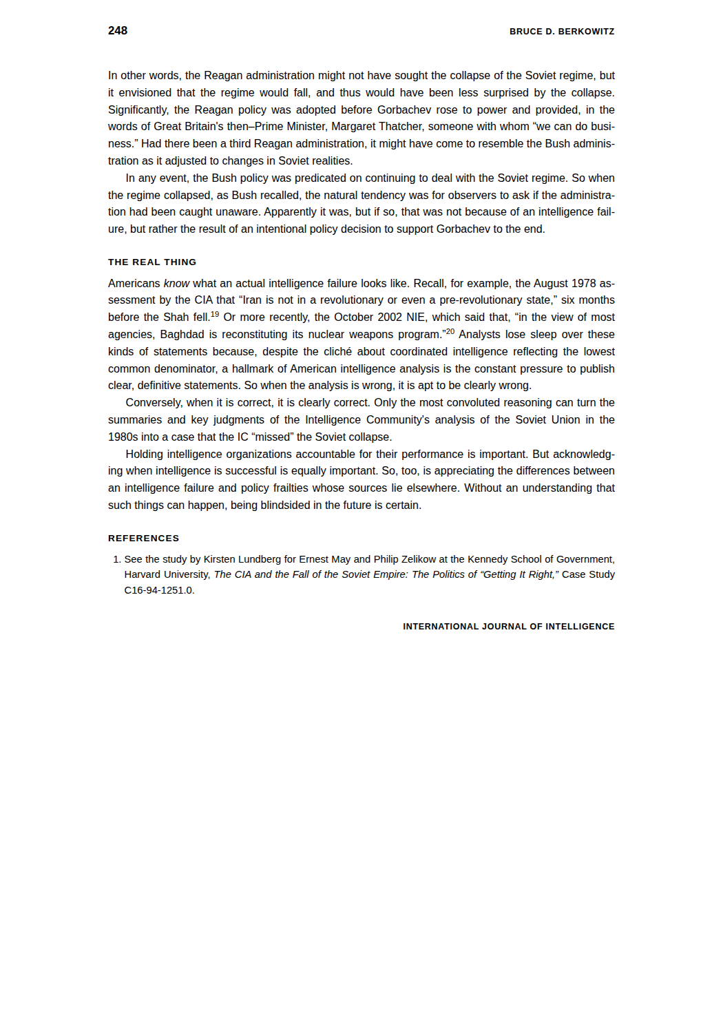248 BRUCE D. BERKOWITZ
In other words, the Reagan administration might not have sought the collapse of the Soviet regime, but it envisioned that the regime would fall, and thus would have been less surprised by the collapse. Significantly, the Reagan policy was adopted before Gorbachev rose to power and provided, in the words of Great Britain's then–Prime Minister, Margaret Thatcher, someone with whom “we can do business.” Had there been a third Reagan administration, it might have come to resemble the Bush administration as it adjusted to changes in Soviet realities.
In any event, the Bush policy was predicated on continuing to deal with the Soviet regime. So when the regime collapsed, as Bush recalled, the natural tendency was for observers to ask if the administration had been caught unaware. Apparently it was, but if so, that was not because of an intelligence failure, but rather the result of an intentional policy decision to support Gorbachev to the end.
THE REAL THING
Americans know what an actual intelligence failure looks like. Recall, for example, the August 1978 assessment by the CIA that “Iran is not in a revolutionary or even a pre-revolutionary state,” six months before the Shah fell.19 Or more recently, the October 2002 NIE, which said that, “in the view of most agencies, Baghdad is reconstituting its nuclear weapons program.”20 Analysts lose sleep over these kinds of statements because, despite the cliché about coordinated intelligence reflecting the lowest common denominator, a hallmark of American intelligence analysis is the constant pressure to publish clear, definitive statements. So when the analysis is wrong, it is apt to be clearly wrong.
Conversely, when it is correct, it is clearly correct. Only the most convoluted reasoning can turn the summaries and key judgments of the Intelligence Community's analysis of the Soviet Union in the 1980s into a case that the IC “missed” the Soviet collapse.
Holding intelligence organizations accountable for their performance is important. But acknowledging when intelligence is successful is equally important. So, too, is appreciating the differences between an intelligence failure and policy frailties whose sources lie elsewhere. Without an understanding that such things can happen, being blindsided in the future is certain.
REFERENCES
See the study by Kirsten Lundberg for Ernest May and Philip Zelikow at the Kennedy School of Government, Harvard University, The CIA and the Fall of the Soviet Empire: The Politics of “Getting It Right,” Case Study C16-94-1251.0.
INTERNATIONAL JOURNAL OF INTELLIGENCE